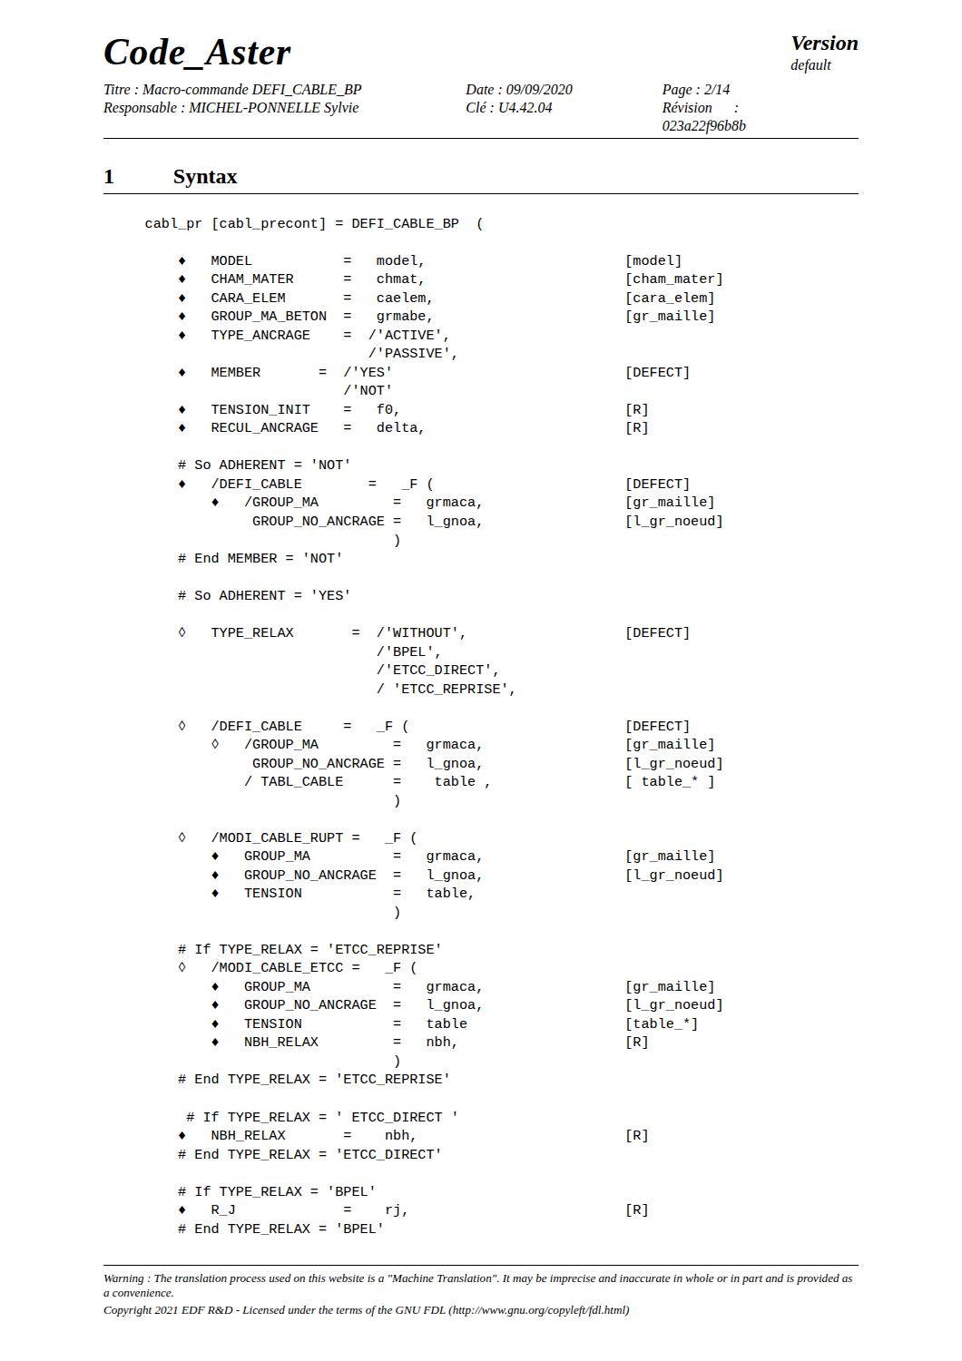Version
default
Code_Aster
| Titre : Macro-commande DEFI_CABLE_BP | Date : 09/09/2020 | Page : 2/14 |
| Responsable : MICHEL-PONNELLE Sylvie | Clé : U4.42.04 | Révision : 023a22f96b8b |
1 Syntax
cabl_pr [cabl_precont] = DEFI_CABLE_BP  (

    ♦   MODEL           =   model,                        [model]
    ♦   CHAM_MATER      =   chmat,                        [cham_mater]
    ♦   CARA_ELEM       =   caelem,                       [cara_elem]
    ♦   GROUP_MA_BETON  =   grmabe,                       [gr_maille]
    ♦   TYPE_ANCRAGE    =  /'ACTIVE',
                           /'PASSIVE',
    ♦   MEMBER       =  /'YES'                            [DEFECT]
                        /'NOT'
    ♦   TENSION_INIT    =   f0,                           [R]
    ♦   RECUL_ANCRAGE   =   delta,                        [R]

    # So ADHERENT = 'NOT'
    ♦   /DEFI_CABLE        =   _F (                       [DEFECT]
        ♦   /GROUP_MA         =   grmaca,                 [gr_maille]
             GROUP_NO_ANCRAGE =   l_gnoa,                 [l_gr_noeud]
                              )
    # End MEMBER = 'NOT'

    # So ADHERENT = 'YES'

    ◊   TYPE_RELAX       =  /'WITHOUT',                   [DEFECT]
                            /'BPEL',
                            /'ETCC_DIRECT',
                            / 'ETCC_REPRISE',

    ◊   /DEFI_CABLE     =   _F (                          [DEFECT]
        ◊   /GROUP_MA         =   grmaca,                 [gr_maille]
             GROUP_NO_ANCRAGE =   l_gnoa,                 [l_gr_noeud]
            / TABL_CABLE      =    table ,                [ table_* ]
                              )

    ◊   /MODI_CABLE_RUPT =   _F (
        ♦   GROUP_MA          =   grmaca,                 [gr_maille]
        ♦   GROUP_NO_ANCRAGE  =   l_gnoa,                 [l_gr_noeud]
        ♦   TENSION           =   table,
                              )

    # If TYPE_RELAX = 'ETCC_REPRISE'
    ◊   /MODI_CABLE_ETCC =   _F (
        ♦   GROUP_MA          =   grmaca,                 [gr_maille]
        ♦   GROUP_NO_ANCRAGE  =   l_gnoa,                 [l_gr_noeud]
        ♦   TENSION           =   table                   [table_*]
        ♦   NBH_RELAX         =   nbh,                    [R]
                              )
    # End TYPE_RELAX = 'ETCC_REPRISE'

     # If TYPE_RELAX = ' ETCC_DIRECT '
    ♦   NBH_RELAX       =    nbh,                         [R]
    # End TYPE_RELAX = 'ETCC_DIRECT'

    # If TYPE_RELAX = 'BPEL'
    ♦   R_J             =    rj,                          [R]
    # End TYPE_RELAX = 'BPEL'
Warning : The translation process used on this website is a "Machine Translation". It may be imprecise and inaccurate in whole or in part and is provided as a convenience.
Copyright 2021 EDF R&D - Licensed under the terms of the GNU FDL (http://www.gnu.org/copyleft/fdl.html)